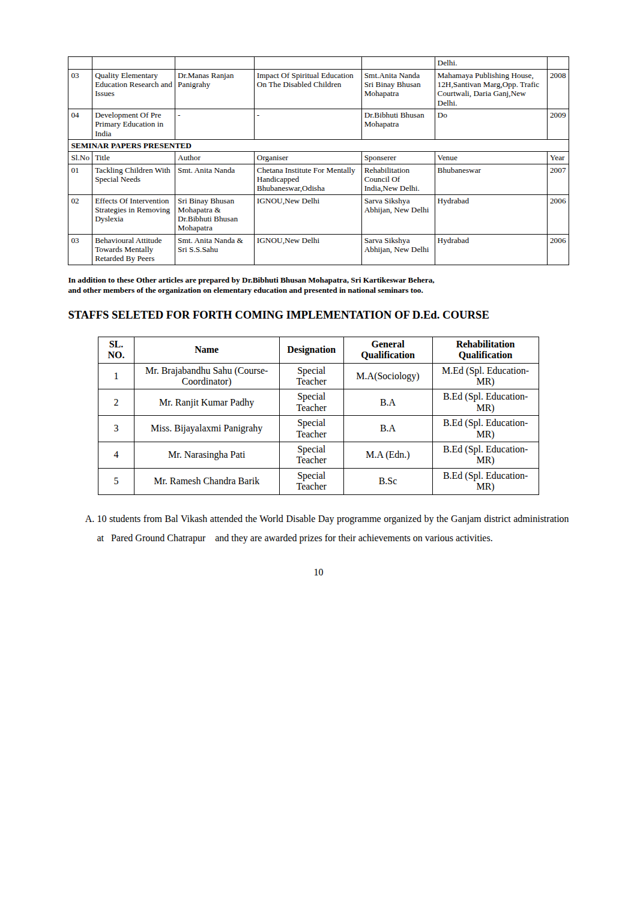| | | | | | Delhi. | |
| 03 | Quality Elementary Education Research and Issues | Dr.Manas Ranjan Panigrahy | Impact Of Spiritual Education On The Disabled Children | Smt.Anita Nanda Sri Binay Bhusan Mohapatra | Mahamaya Publishing House, 12H,Santivan Marg,Opp. Trafic Courtwali, Daria Ganj,New Delhi. | 2008 |
| 04 | Development Of Pre Primary Education in India | - | - | Dr.Bibhuti Bhusan Mohapatra | Do | 2009 |
| SEMINAR PAPERS PRESENTED |
| Sl.No | Title | Author | Organiser | Sponserer | Venue | Year |
| 01 | Tackling Children With Special Needs | Smt. Anita Nanda | Chetana Institute For Mentally Handicapped Bhubaneswar,Odisha | Rehabilitation Council Of India,New Delhi. | Bhubaneswar | 2007 |
| 02 | Effects Of Intervention Strategies in Removing Dyslexia | Sri Binay Bhusan Mohapatra & Dr.Bibhuti Bhusan Mohapatra | IGNOU,New Delhi | Sarva Sikshya Abhijan, New Delhi | Hydrabad | 2006 |
| 03 | Behavioural Attitude Towards Mentally Retarded By Peers | Smt. Anita Nanda & Sri S.S.Sahu | IGNOU,New Delhi | Sarva Sikshya Abhijan, New Delhi | Hydrabad | 2006 |
In addition to these Other articles are prepared by Dr.Bibhuti Bhusan Mohapatra, Sri Kartikeswar Behera,
and other members of the organization on elementary education and presented in national seminars too.
STAFFS SELETED FOR FORTH COMING IMPLEMENTATION OF D.Ed. COURSE
| SL. NO. | Name | Designation | General Qualification | Rehabilitation Qualification |
| --- | --- | --- | --- | --- |
| 1 | Mr. Brajabandhu Sahu (Course-Coordinator) | Special Teacher | M.A(Sociology) | M.Ed (Spl. Education-MR) |
| 2 | Mr. Ranjit Kumar Padhy | Special Teacher | B.A | B.Ed (Spl. Education-MR) |
| 3 | Miss. Bijayalaxmi Panigrahy | Special Teacher | B.A | B.Ed (Spl. Education-MR) |
| 4 | Mr. Narasingha Pati | Special Teacher | M.A (Edn.) | B.Ed (Spl. Education-MR) |
| 5 | Mr. Ramesh Chandra Barik | Special Teacher | B.Sc | B.Ed (Spl. Education-MR) |
10 students from Bal Vikash attended the World Disable Day programme organized by the Ganjam district administration at Pared Ground Chatrapur and they are awarded prizes for their achievements on various activities.
10